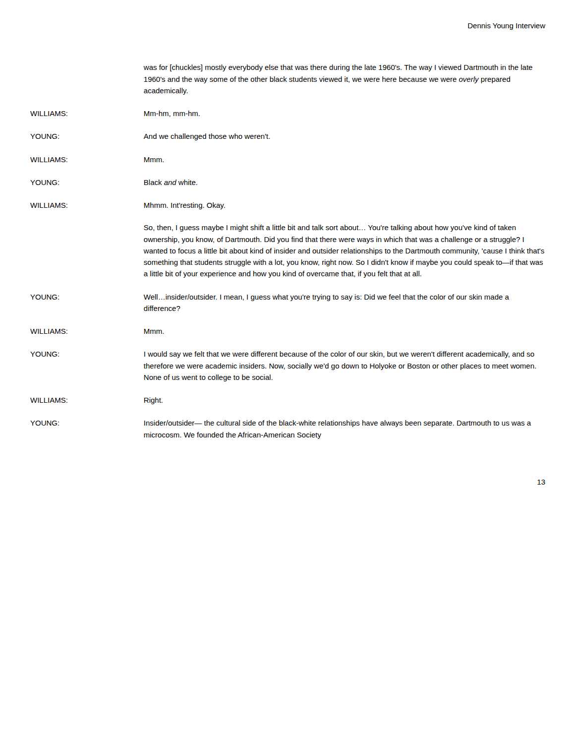Dennis Young Interview
| | was for [chuckles] mostly everybody else that was there during the late 1960's. The way I viewed Dartmouth in the late 1960's and the way some of the other black students viewed it, we were here because we were overly prepared academically. |
| WILLIAMS: | Mm-hm, mm-hm. |
| YOUNG: | And we challenged those who weren't. |
| WILLIAMS: | Mmm. |
| YOUNG: | Black and white. |
| WILLIAMS: | Mhmm. Int'resting. Okay. So, then, I guess maybe I might shift a little bit and talk sort about… You're talking about how you've kind of taken ownership, you know, of Dartmouth. Did you find that there were ways in which that was a challenge or a struggle? I wanted to focus a little bit about kind of insider and outsider relationships to the Dartmouth community, 'cause I think that's something that students struggle with a lot, you know, right now. So I didn't know if maybe you could speak to—if that was a little bit of your experience and how you kind of overcame that, if you felt that at all. |
| YOUNG: | Well…insider/outsider. I mean, I guess what you're trying to say is: Did we feel that the color of our skin made a difference? |
| WILLIAMS: | Mmm. |
| YOUNG: | I would say we felt that we were different because of the color of our skin, but we weren't different academically, and so therefore we were academic insiders. Now, socially we'd go down to Holyoke or Boston or other places to meet women. None of us went to college to be social. |
| WILLIAMS: | Right. |
| YOUNG: | Insider/outsider— the cultural side of the black-white relationships have always been separate. Dartmouth to us was a microcosm. We founded the African-American Society |
13